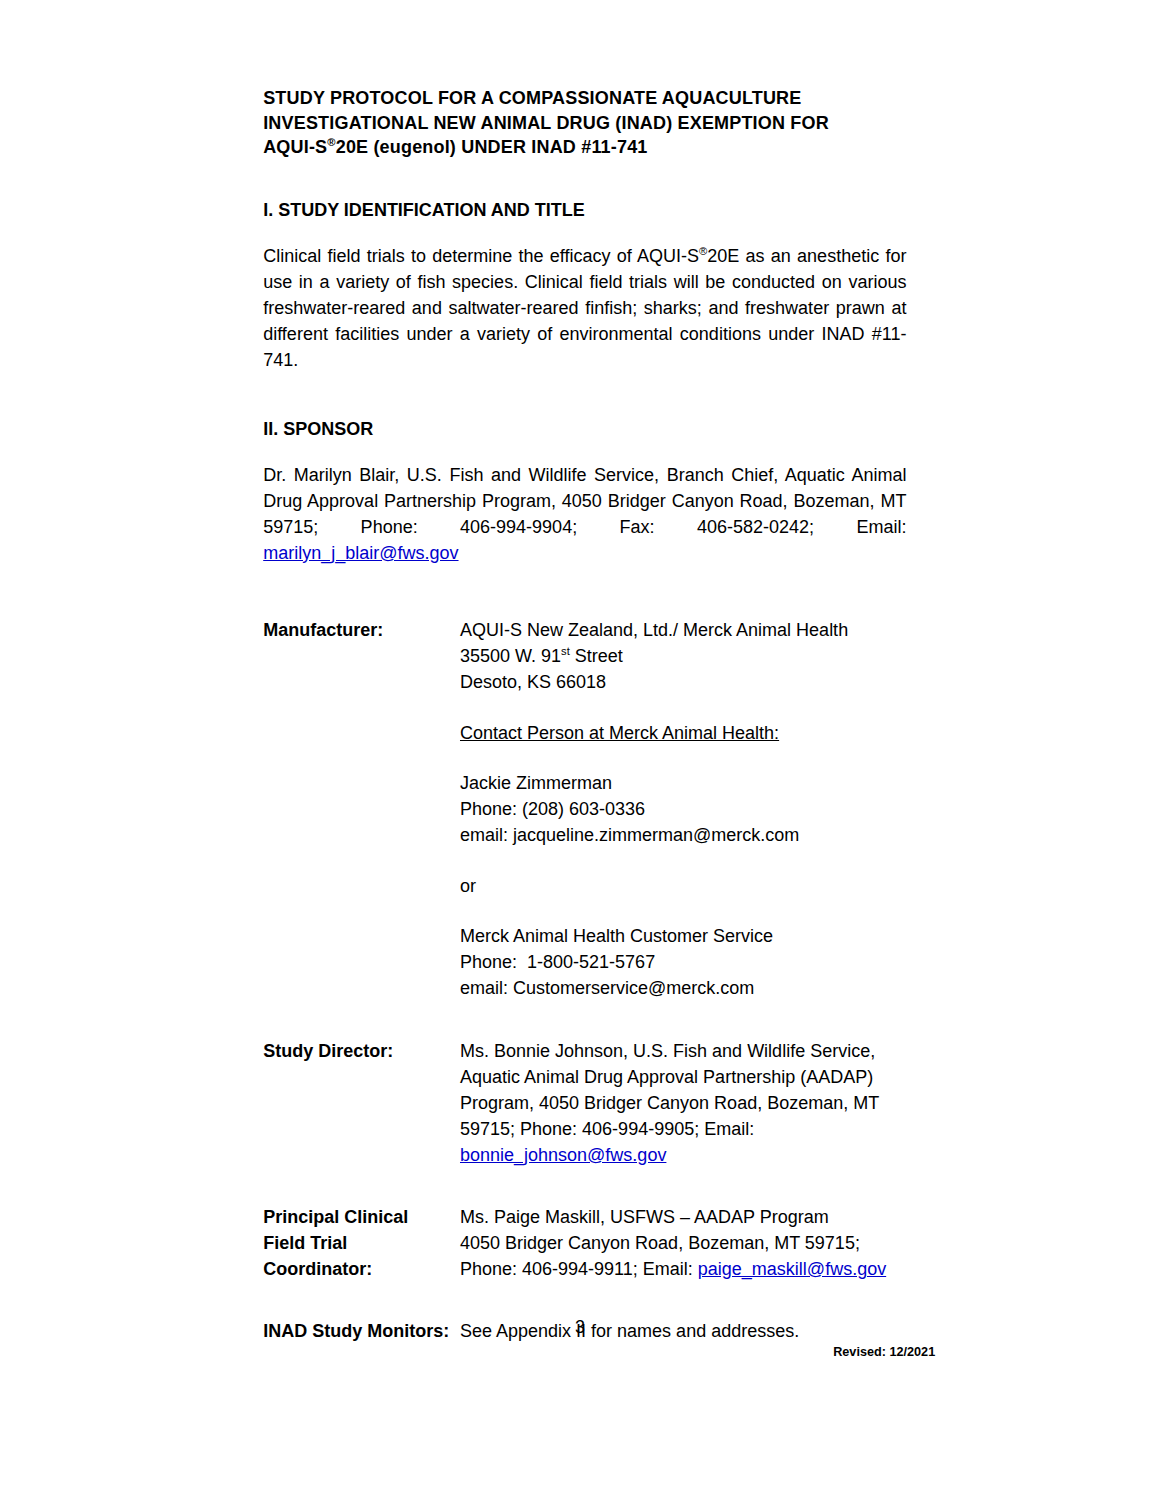STUDY PROTOCOL FOR A COMPASSIONATE AQUACULTURE
INVESTIGATIONAL NEW ANIMAL DRUG (INAD) EXEMPTION FOR
AQUI-S®20E (eugenol) UNDER INAD #11-741
I. STUDY IDENTIFICATION AND TITLE
Clinical field trials to determine the efficacy of AQUI-S®20E as an anesthetic for use in a variety of fish species. Clinical field trials will be conducted on various freshwater-reared and saltwater-reared finfish; sharks; and freshwater prawn at different facilities under a variety of environmental conditions under INAD #11-741.
II. SPONSOR
Dr. Marilyn Blair, U.S. Fish and Wildlife Service, Branch Chief, Aquatic Animal Drug Approval Partnership Program, 4050 Bridger Canyon Road, Bozeman, MT 59715; Phone: 406-994-9904; Fax: 406-582-0242; Email: marilyn_j_blair@fws.gov
| Manufacturer: | AQUI-S New Zealand, Ltd./ Merck Animal Health 35500 W. 91 st Street Desoto, KS 66018 Contact Person at Merck Animal Health: Jackie Zimmerman Phone: (208) 603-0336 email: jacqueline.zimmerman@merck.com or Merck Animal Health Customer Service Phone: 1-800-521-5767 email: Customerservice@merck.com |
| Study Director: | Ms. Bonnie Johnson, U.S. Fish and Wildlife Service, Aquatic Animal Drug Approval Partnership (AADAP) Program, 4050 Bridger Canyon Road, Bozeman, MT 59715; Phone: 406-994-9905; Email: bonnie_johnson@fws.gov |
| Principal Clinical Field Trial Coordinator: | Ms. Paige Maskill, USFWS – AADAP Program 4050 Bridger Canyon Road, Bozeman, MT 59715; Phone: 406-994-9911; Email: paige_maskill@fws.gov |
| INAD Study Monitors: | See Appendix II for names and addresses. |
3
Revised: 12/2021